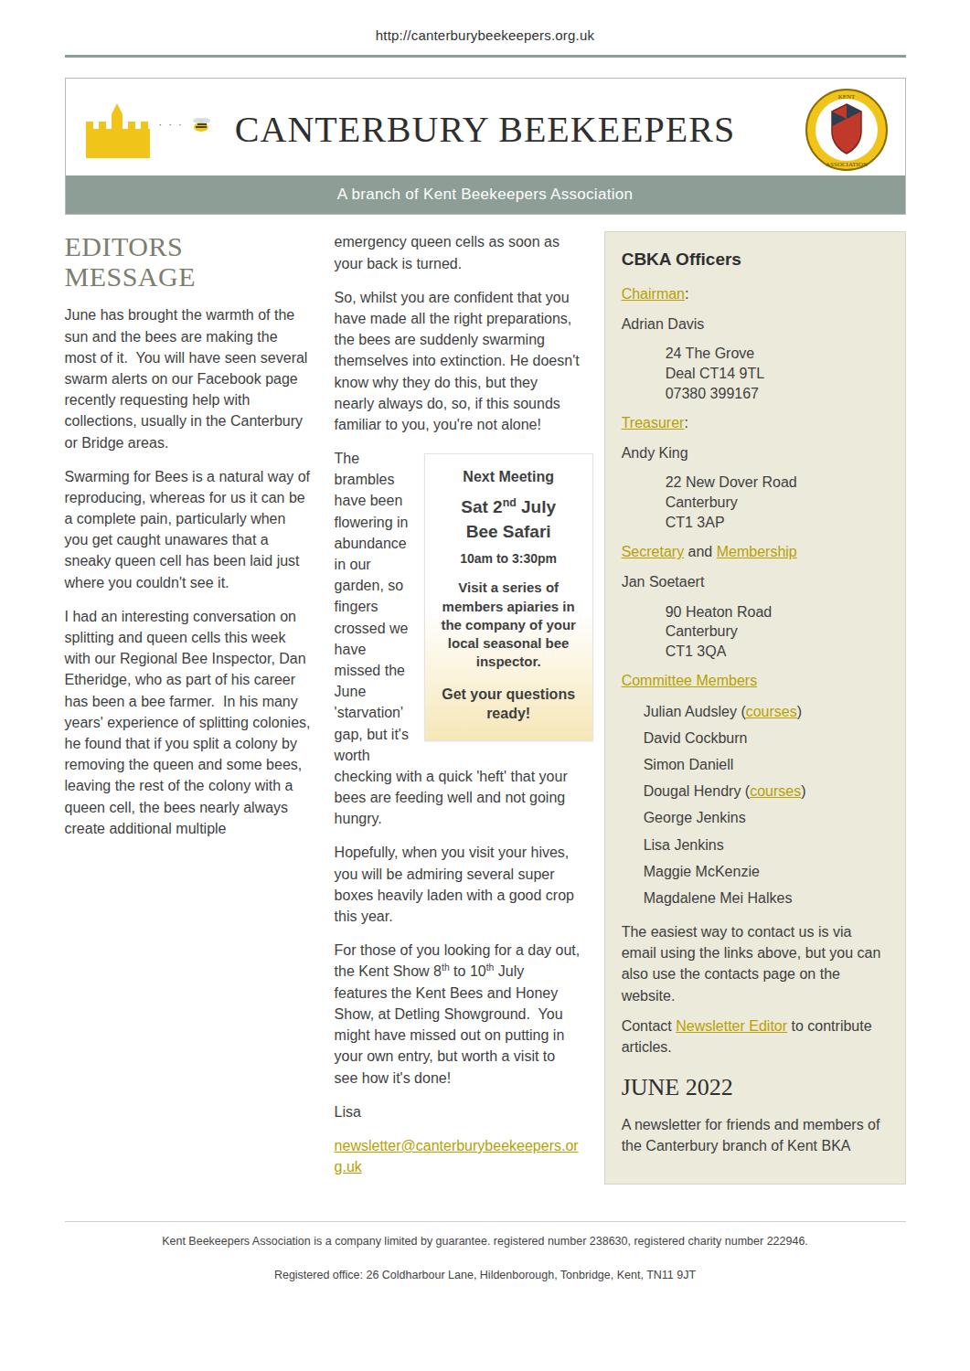http://canterburybeekeepers.org.uk
· · ·
CANTERBURY BEEKEEPERS
KENT ASSOCIATION
A branch of Kent Beekeepers Association
EDITORS MESSAGE
June has brought the warmth of the sun and the bees are making the most of it. You will have seen several swarm alerts on our Facebook page recently requesting help with collections, usually in the Canterbury or Bridge areas.
Swarming for Bees is a natural way of reproducing, whereas for us it can be a complete pain, particularly when you get caught unawares that a sneaky queen cell has been laid just where you couldn't see it.
I had an interesting conversation on splitting and queen cells this week with our Regional Bee Inspector, Dan Etheridge, who as part of his career has been a bee farmer. In his many years' experience of splitting colonies, he found that if you split a colony by removing the queen and some bees, leaving the rest of the colony with a queen cell, the bees nearly always create additional multiple
emergency queen cells as soon as your back is turned.
So, whilst you are confident that you have made all the right preparations, the bees are suddenly swarming themselves into extinction. He doesn't know why they do this, but they nearly always do, so, if this sounds familiar to you, you're not alone!
Next Meeting
Sat 2nd July
Bee Safari
10am to 3:30pm
Visit a series of members apiaries in the company of your local seasonal bee inspector.
Get your questions ready!
The brambles have been flowering in abundance in our garden, so fingers crossed we have missed the June 'starvation' gap, but it's worth checking with a quick 'heft' that your bees are feeding well and not going hungry.
Hopefully, when you visit your hives, you will be admiring several super boxes heavily laden with a good crop this year.
For those of you looking for a day out, the Kent Show 8th to 10th July features the Kent Bees and Honey Show, at Detling Showground. You might have missed out on putting in your own entry, but worth a visit to see how it's done!
Lisa
newsletter@canterburybeekeepers.org.uk
CBKA Officers
Chairman:
Adrian Davis
24 The Grove
Deal CT14 9TL
07380 399167
Treasurer:
Andy King
22 New Dover Road
Canterbury
CT1 3AP
Secretary and Membership
Jan Soetaert
90 Heaton Road
Canterbury
CT1 3QA
Committee Members
Julian Audsley (courses)
David Cockburn
Simon Daniell
Dougal Hendry (courses)
George Jenkins
Lisa Jenkins
Maggie McKenzie
Magdalene Mei Halkes
The easiest way to contact us is via email using the links above, but you can also use the contacts page on the website.
Contact Newsletter Editor to contribute articles.
JUNE 2022
A newsletter for friends and members of the Canterbury branch of Kent BKA
Kent Beekeepers Association is a company limited by guarantee. registered number 238630, registered charity number 222946.
Registered office: 26 Coldharbour Lane, Hildenborough, Tonbridge, Kent, TN11 9JT